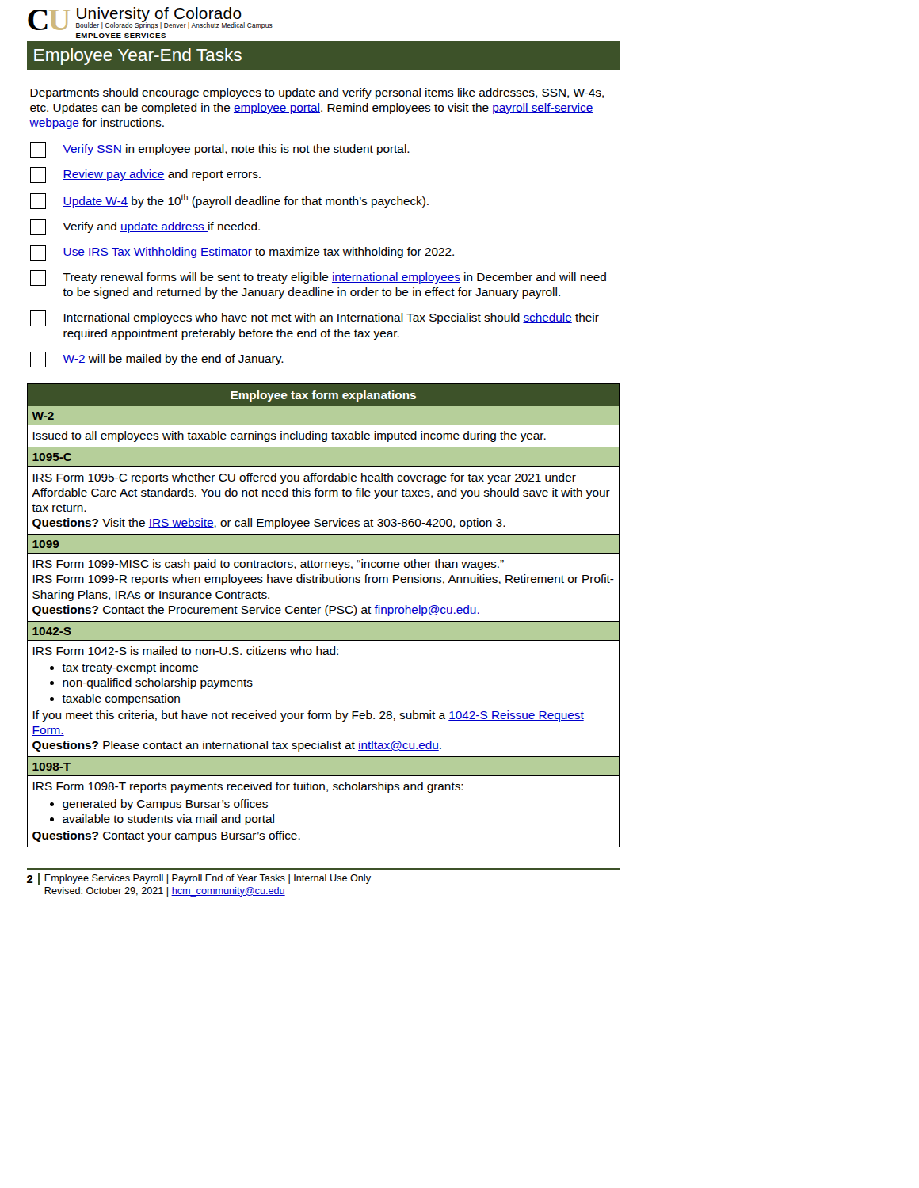CU
University of Colorado
Boulder | Colorado Springs | Denver | Anschutz Medical Campus
EMPLOYEE SERVICES
Employee Year-End Tasks
Departments should encourage employees to update and verify personal items like addresses, SSN, W-4s, etc. Updates can be completed in the employee portal. Remind employees to visit the payroll self-service webpage for instructions.
Verify SSN in employee portal, note this is not the student portal.
Review pay advice and report errors.
Update W-4 by the 10th (payroll deadline for that month’s paycheck).
Verify and update address if needed.
Use IRS Tax Withholding Estimator to maximize tax withholding for 2022.
Treaty renewal forms will be sent to treaty eligible international employees in December and will need to be signed and returned by the January deadline in order to be in effect for January payroll.
International employees who have not met with an International Tax Specialist should schedule their required appointment preferably before the end of the tax year.
W-2 will be mailed by the end of January.
| Employee tax form explanations |
| --- |
| W-2 |
| Issued to all employees with taxable earnings including taxable imputed income during the year. |
| 1095-C |
| IRS Form 1095-C reports whether CU offered you affordable health coverage for tax year 2021 under Affordable Care Act standards. You do not need this form to file your taxes, and you should save it with your tax return. Questions? Visit the IRS website , or call Employee Services at 303-860-4200, option 3. |
| 1099 |
| IRS Form 1099-MISC is cash paid to contractors, attorneys, “income other than wages.” IRS Form 1099-R reports when employees have distributions from Pensions, Annuities, Retirement or Profit-Sharing Plans, IRAs or Insurance Contracts. Questions? Contact the Procurement Service Center (PSC) at finprohelp@cu.edu. |
| 1042-S |
| IRS Form 1042-S is mailed to non-U.S. citizens who had: tax treaty-exempt income non-qualified scholarship payments taxable compensation If you meet this criteria, but have not received your form by Feb. 28, submit a 1042-S Reissue Request Form. Questions? Please contact an international tax specialist at intltax@cu.edu . |
| 1098-T |
| IRS Form 1098-T reports payments received for tuition, scholarships and grants: generated by Campus Bursar’s offices available to students via mail and portal Questions? Contact your campus Bursar’s office. |
2
Employee Services Payroll | Payroll End of Year Tasks | Internal Use Only
Revised: October 29, 2021 | hcm_community@cu.edu